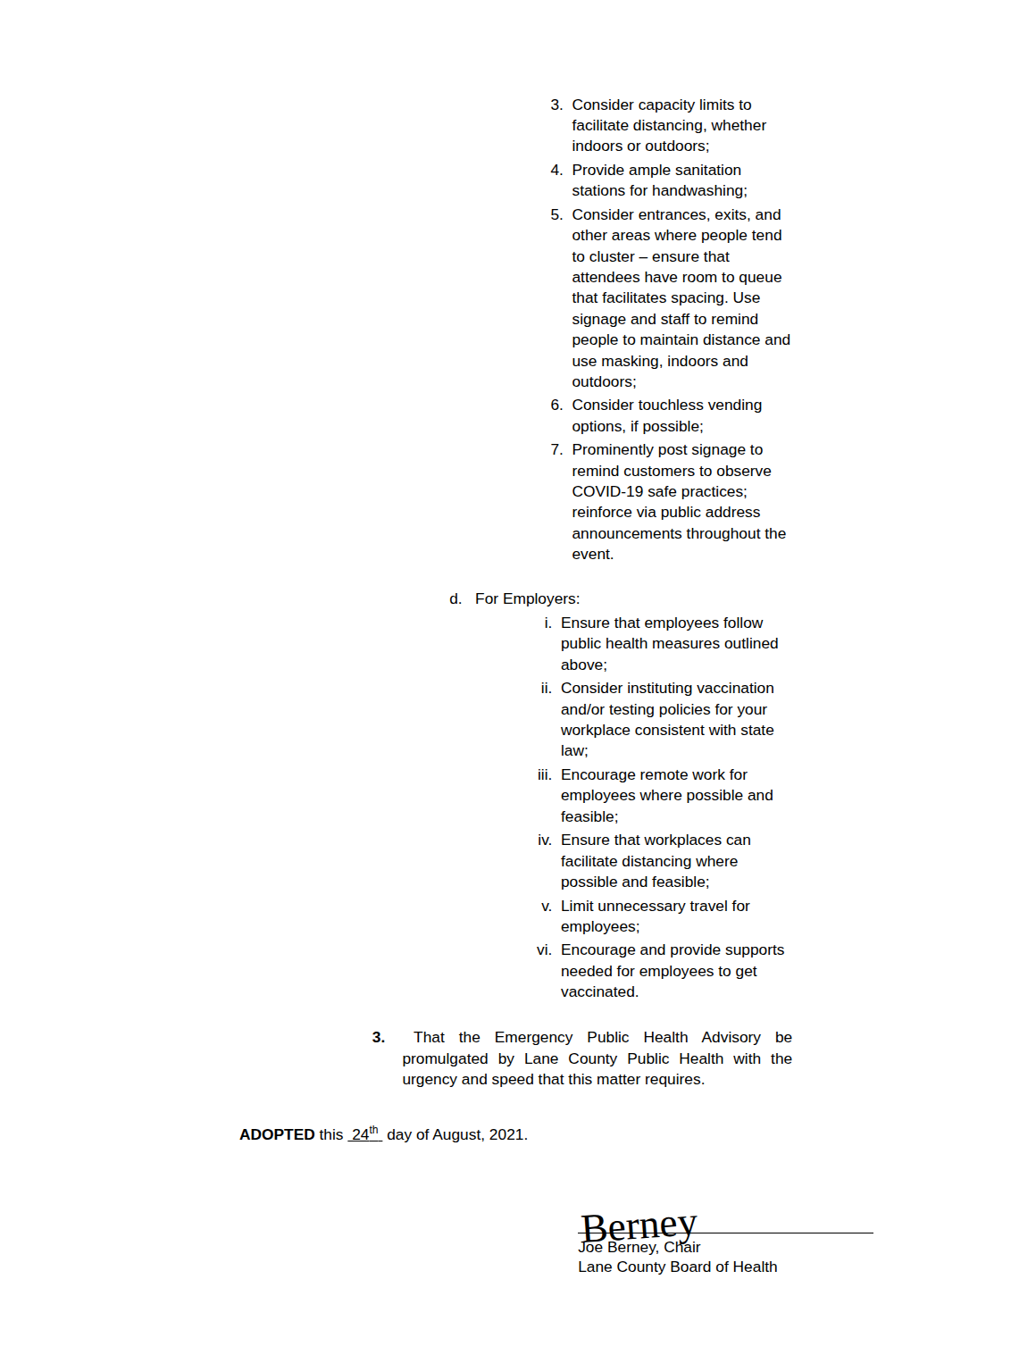Consider capacity limits to facilitate distancing, whether indoors or outdoors;
Provide ample sanitation stations for handwashing;
Consider entrances, exits, and other areas where people tend to cluster – ensure that attendees have room to queue that facilitates spacing. Use signage and staff to remind people to maintain distance and use masking, indoors and outdoors;
Consider touchless vending options, if possible;
Prominently post signage to remind customers to observe COVID-19 safe practices; reinforce via public address announcements throughout the event.
d. For Employers:
Ensure that employees follow public health measures outlined above;
Consider instituting vaccination and/or testing policies for your workplace consistent with state law;
Encourage remote work for employees where possible and feasible;
Ensure that workplaces can facilitate distancing where possible and feasible;
Limit unnecessary travel for employees;
Encourage and provide supports needed for employees to get vaccinated.
3. That the Emergency Public Health Advisory be promulgated by Lane County Public Health with the urgency and speed that this matter requires.
ADOPTED this 24th day of August, 2021.
Berney
Joe Berney, Chair
Lane County Board of Health